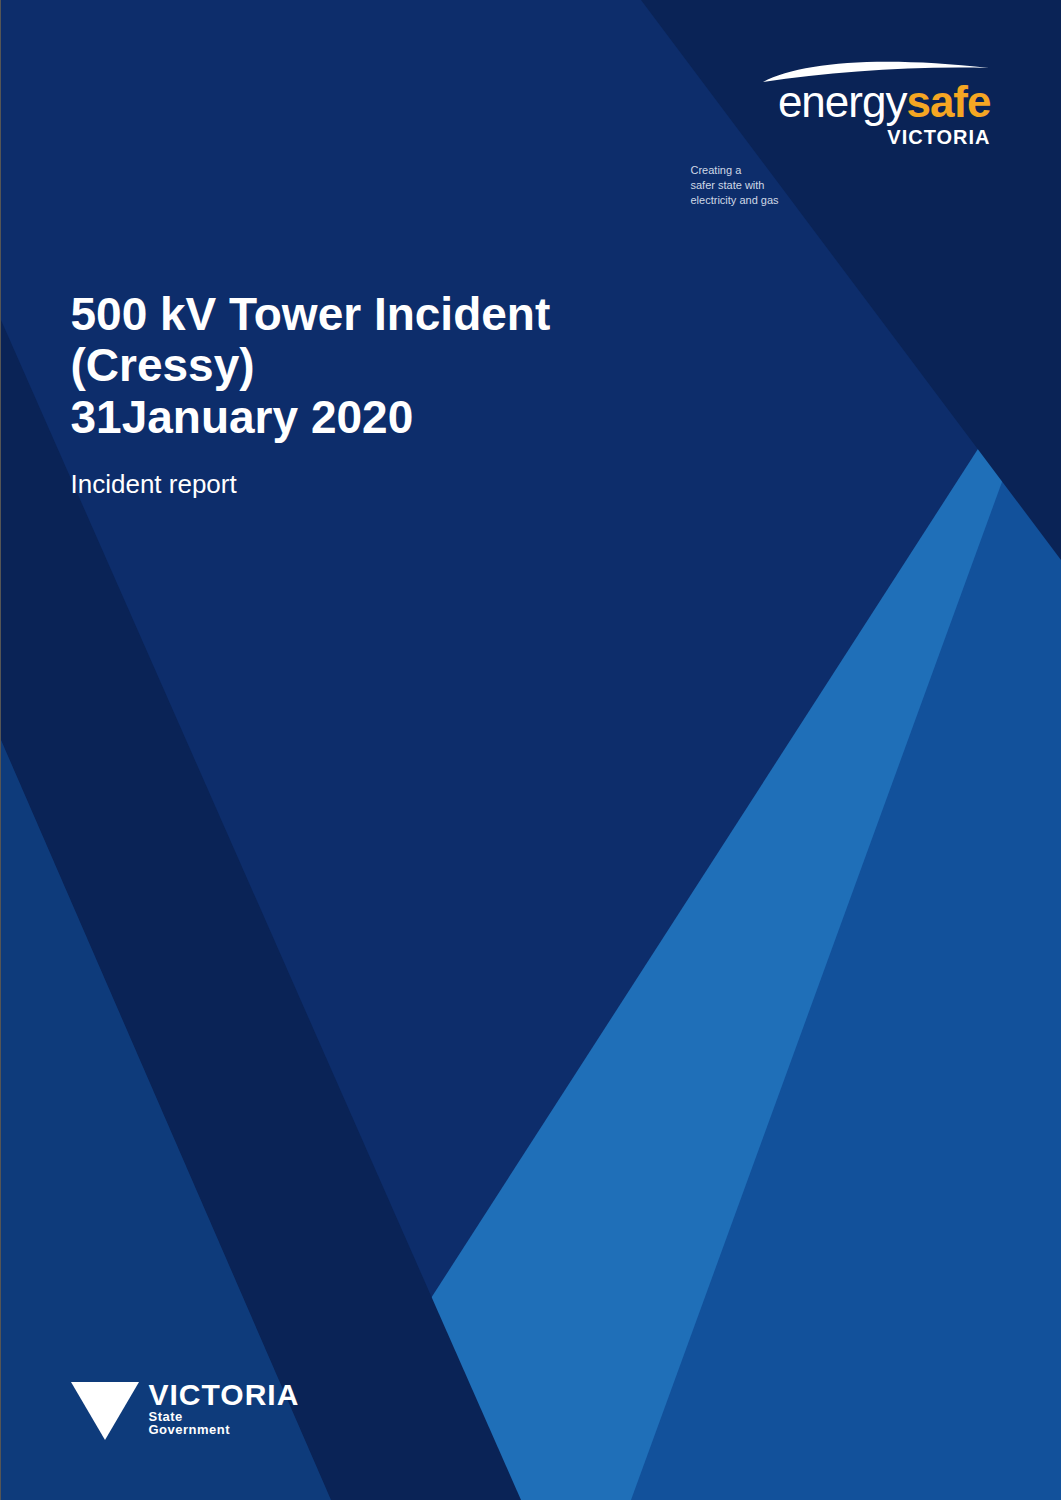energysafe
VICTORIA
Creating a
safer state with
electricity and gas
500 kV Tower Incident (Cressy)
31January 2020
Incident report
VICTORIA State Government